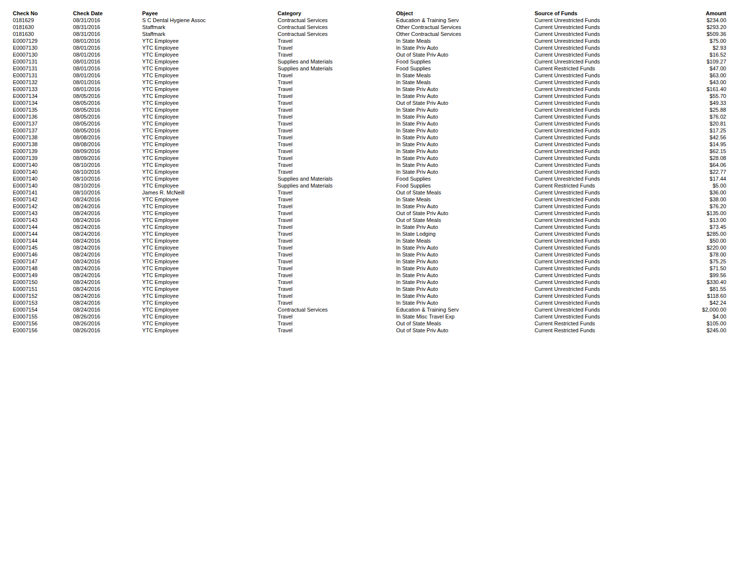| Check No | Check Date | Payee | Category | Object | Source of Funds | Amount |
| --- | --- | --- | --- | --- | --- | --- |
| 0181629 | 08/31/2016 | S C Dental Hygiene Assoc | Contractual Services | Education & Training Serv | Current Unrestricted Funds | $234.00 |
| 0181630 | 08/31/2016 | Staffmark | Contractual Services | Other Contractual Services | Current Unrestricted Funds | $293.20 |
| 0181630 | 08/31/2016 | Staffmark | Contractual Services | Other Contractual Services | Current Unrestricted Funds | $509.36 |
| E0007129 | 08/01/2016 | YTC Employee | Travel | In State Meals | Current Unrestricted Funds | $75.00 |
| E0007130 | 08/01/2016 | YTC Employee | Travel | In State Priv Auto | Current Unrestricted Funds | $2.93 |
| E0007130 | 08/01/2016 | YTC Employee | Travel | Out of State Priv Auto | Current Unrestricted Funds | $16.52 |
| E0007131 | 08/01/2016 | YTC Employee | Supplies and Materials | Food Supplies | Current Unrestricted Funds | $109.27 |
| E0007131 | 08/01/2016 | YTC Employee | Supplies and Materials | Food Supplies | Current Restricted Funds | $47.00 |
| E0007131 | 08/01/2016 | YTC Employee | Travel | In State Meals | Current Unrestricted Funds | $63.00 |
| E0007132 | 08/01/2016 | YTC Employee | Travel | In State Meals | Current Unrestricted Funds | $43.00 |
| E0007133 | 08/01/2016 | YTC Employee | Travel | In State Priv Auto | Current Unrestricted Funds | $161.40 |
| E0007134 | 08/05/2016 | YTC Employee | Travel | In State Priv Auto | Current Unrestricted Funds | $55.70 |
| E0007134 | 08/05/2016 | YTC Employee | Travel | Out of State Priv Auto | Current Unrestricted Funds | $49.33 |
| E0007135 | 08/05/2016 | YTC Employee | Travel | In State Priv Auto | Current Unrestricted Funds | $25.88 |
| E0007136 | 08/05/2016 | YTC Employee | Travel | In State Priv Auto | Current Unrestricted Funds | $76.02 |
| E0007137 | 08/05/2016 | YTC Employee | Travel | In State Priv Auto | Current Unrestricted Funds | $20.81 |
| E0007137 | 08/05/2016 | YTC Employee | Travel | In State Priv Auto | Current Unrestricted Funds | $17.25 |
| E0007138 | 08/08/2016 | YTC Employee | Travel | In State Priv Auto | Current Unrestricted Funds | $42.56 |
| E0007138 | 08/08/2016 | YTC Employee | Travel | In State Priv Auto | Current Unrestricted Funds | $14.95 |
| E0007139 | 08/09/2016 | YTC Employee | Travel | In State Priv Auto | Current Unrestricted Funds | $62.15 |
| E0007139 | 08/09/2016 | YTC Employee | Travel | In State Priv Auto | Current Unrestricted Funds | $28.08 |
| E0007140 | 08/10/2016 | YTC Employee | Travel | In State Priv Auto | Current Unrestricted Funds | $64.06 |
| E0007140 | 08/10/2016 | YTC Employee | Travel | In State Priv Auto | Current Unrestricted Funds | $22.77 |
| E0007140 | 08/10/2016 | YTC Employee | Supplies and Materials | Food Supplies | Current Unrestricted Funds | $17.44 |
| E0007140 | 08/10/2016 | YTC Employee | Supplies and Materials | Food Supplies | Current Restricted Funds | $5.00 |
| E0007141 | 08/10/2016 | James R. McNeill | Travel | Out of State Meals | Current Unrestricted Funds | $36.00 |
| E0007142 | 08/24/2016 | YTC Employee | Travel | In State Meals | Current Unrestricted Funds | $38.00 |
| E0007142 | 08/24/2016 | YTC Employee | Travel | In State Priv Auto | Current Unrestricted Funds | $76.20 |
| E0007143 | 08/24/2016 | YTC Employee | Travel | Out of State Priv Auto | Current Unrestricted Funds | $135.00 |
| E0007143 | 08/24/2016 | YTC Employee | Travel | Out of State Meals | Current Unrestricted Funds | $13.00 |
| E0007144 | 08/24/2016 | YTC Employee | Travel | In State Priv Auto | Current Unrestricted Funds | $73.45 |
| E0007144 | 08/24/2016 | YTC Employee | Travel | In State Lodging | Current Unrestricted Funds | $285.00 |
| E0007144 | 08/24/2016 | YTC Employee | Travel | In State Meals | Current Unrestricted Funds | $50.00 |
| E0007145 | 08/24/2016 | YTC Employee | Travel | In State Priv Auto | Current Unrestricted Funds | $220.00 |
| E0007146 | 08/24/2016 | YTC Employee | Travel | In State Priv Auto | Current Unrestricted Funds | $78.00 |
| E0007147 | 08/24/2016 | YTC Employee | Travel | In State Priv Auto | Current Unrestricted Funds | $75.25 |
| E0007148 | 08/24/2016 | YTC Employee | Travel | In State Priv Auto | Current Unrestricted Funds | $71.50 |
| E0007149 | 08/24/2016 | YTC Employee | Travel | In State Priv Auto | Current Unrestricted Funds | $99.56 |
| E0007150 | 08/24/2016 | YTC Employee | Travel | In State Priv Auto | Current Unrestricted Funds | $330.40 |
| E0007151 | 08/24/2016 | YTC Employee | Travel | In State Priv Auto | Current Unrestricted Funds | $81.55 |
| E0007152 | 08/24/2016 | YTC Employee | Travel | In State Priv Auto | Current Unrestricted Funds | $118.60 |
| E0007153 | 08/24/2016 | YTC Employee | Travel | In State Priv Auto | Current Unrestricted Funds | $42.24 |
| E0007154 | 08/24/2016 | YTC Employee | Contractual Services | Education & Training Serv | Current Unrestricted Funds | $2,000.00 |
| E0007155 | 08/26/2016 | YTC Employee | Travel | In State Misc Travel Exp | Current Unrestricted Funds | $4.00 |
| E0007156 | 08/26/2016 | YTC Employee | Travel | Out of State Meals | Current Restricted Funds | $105.00 |
| E0007156 | 08/26/2016 | YTC Employee | Travel | Out of State Priv Auto | Current Restricted Funds | $245.00 |